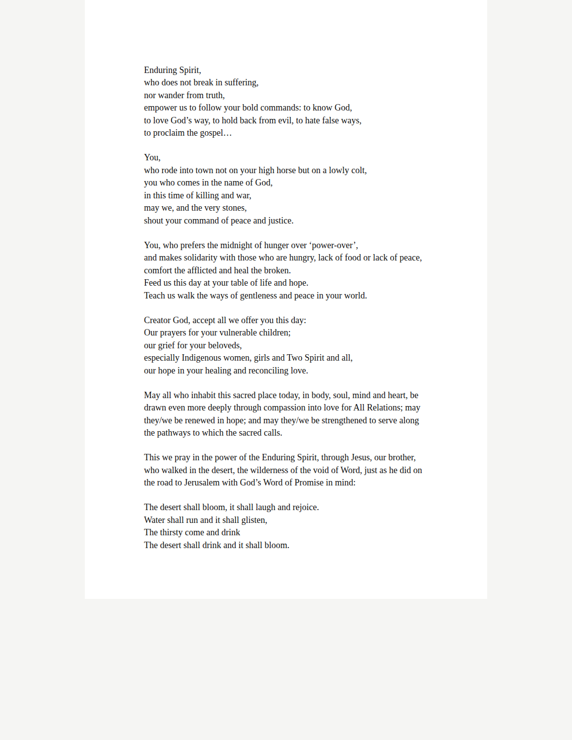Enduring Spirit,
who does not break in suffering,
nor wander from truth,
empower us to follow your bold commands: to know God,
to love God’s way, to hold back from evil, to hate false ways,
to proclaim the gospel…
You,
who rode into town not on your high horse but on a lowly colt,
you who comes in the name of God,
in this time of killing and war,
may we, and the very stones,
shout your command of peace and justice.
You, who prefers the midnight of hunger over ‘power-over’,
and makes solidarity with those who are hungry, lack of food or lack of peace,
comfort the afflicted and heal the broken.
Feed us this day at your table of life and hope.
Teach us walk the ways of gentleness and peace in your world.
Creator God, accept all we offer you this day:
Our prayers for your vulnerable children;
our grief for your beloveds,
especially Indigenous women, girls and Two Spirit and all,
our hope in your healing and reconciling love.
May all who inhabit this sacred place today, in body, soul, mind and heart, be drawn even more deeply through compassion into love for All Relations; may they/we be renewed in hope; and may they/we be strengthened to serve along the pathways to which the sacred calls.
This we pray in the power of the Enduring Spirit, through Jesus, our brother, who walked in the desert, the wilderness of the void of Word, just as he did on the road to Jerusalem with God’s Word of Promise in mind:
The desert shall bloom, it shall laugh and rejoice.
Water shall run and it shall glisten,
The thirsty come and drink
The desert shall drink and it shall bloom.